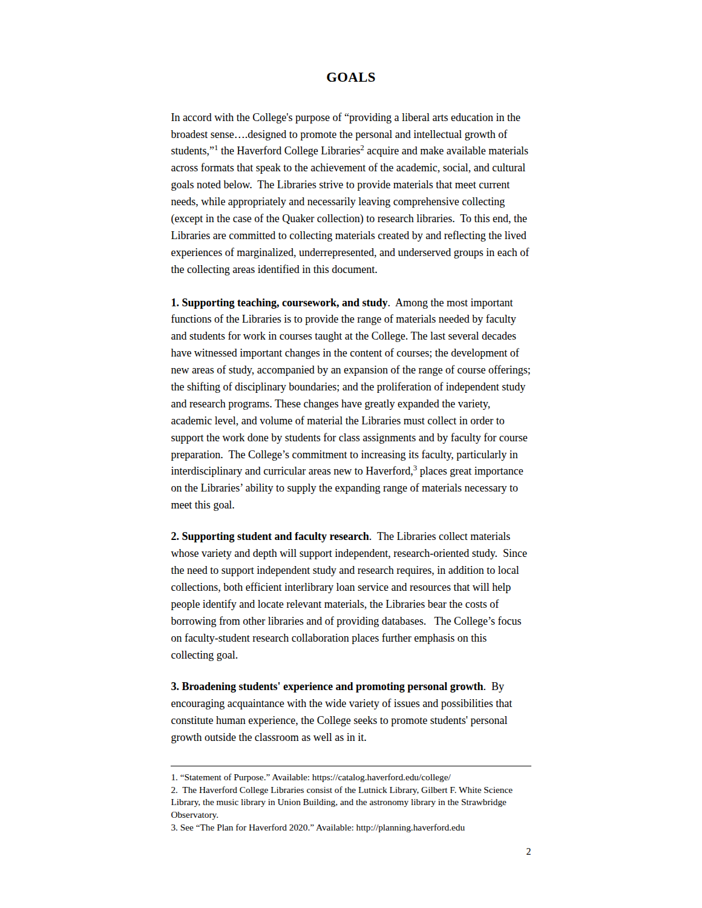GOALS
In accord with the College's purpose of “providing a liberal arts education in the broadest sense….designed to promote the personal and intellectual growth of students,”1 the Haverford College Libraries2 acquire and make available materials across formats that speak to the achievement of the academic, social, and cultural goals noted below. The Libraries strive to provide materials that meet current needs, while appropriately and necessarily leaving comprehensive collecting (except in the case of the Quaker collection) to research libraries. To this end, the Libraries are committed to collecting materials created by and reflecting the lived experiences of marginalized, underrepresented, and underserved groups in each of the collecting areas identified in this document.
1. Supporting teaching, coursework, and study. Among the most important functions of the Libraries is to provide the range of materials needed by faculty and students for work in courses taught at the College. The last several decades have witnessed important changes in the content of courses; the development of new areas of study, accompanied by an expansion of the range of course offerings; the shifting of disciplinary boundaries; and the proliferation of independent study and research programs. These changes have greatly expanded the variety, academic level, and volume of material the Libraries must collect in order to support the work done by students for class assignments and by faculty for course preparation. The College’s commitment to increasing its faculty, particularly in interdisciplinary and curricular areas new to Haverford,3 places great importance on the Libraries’ ability to supply the expanding range of materials necessary to meet this goal.
2. Supporting student and faculty research. The Libraries collect materials whose variety and depth will support independent, research-oriented study. Since the need to support independent study and research requires, in addition to local collections, both efficient interlibrary loan service and resources that will help people identify and locate relevant materials, the Libraries bear the costs of borrowing from other libraries and of providing databases. The College’s focus on faculty-student research collaboration places further emphasis on this collecting goal.
3. Broadening students' experience and promoting personal growth. By encouraging acquaintance with the wide variety of issues and possibilities that constitute human experience, the College seeks to promote students' personal growth outside the classroom as well as in it.
1. “Statement of Purpose.” Available: https://catalog.haverford.edu/college/
2. The Haverford College Libraries consist of the Lutnick Library, Gilbert F. White Science Library, the music library in Union Building, and the astronomy library in the Strawbridge Observatory.
3. See “The Plan for Haverford 2020.” Available: http://planning.haverford.edu
2